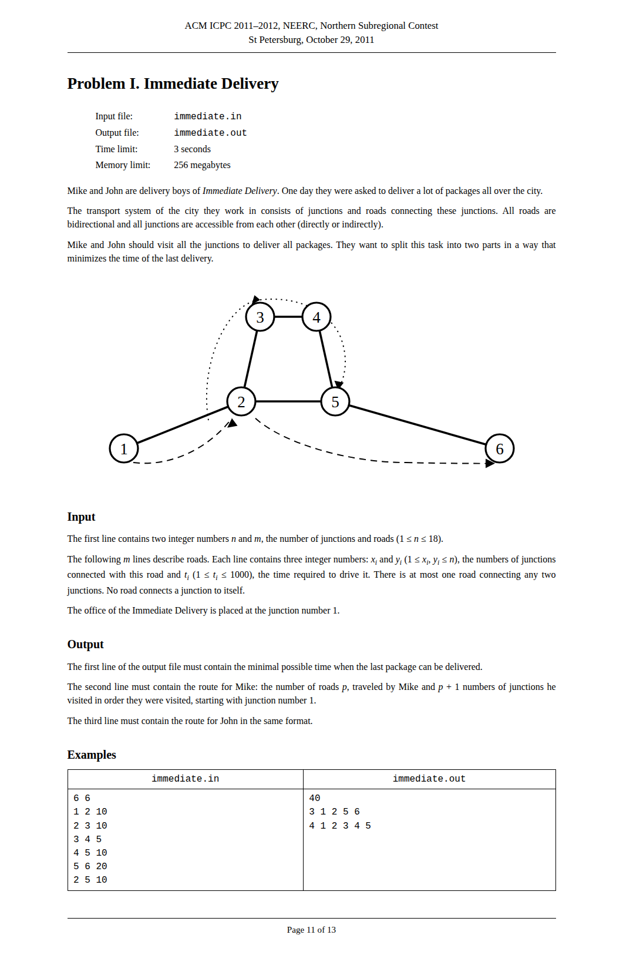ACM ICPC 2011–2012, NEERC, Northern Subregional Contest
St Petersburg, October 29, 2011
Problem I. Immediate Delivery
| Input file: | immediate.in |
| Output file: | immediate.out |
| Time limit: | 3 seconds |
| Memory limit: | 256 megabytes |
Mike and John are delivery boys of Immediate Delivery. One day they were asked to deliver a lot of packages all over the city.
The transport system of the city they work in consists of junctions and roads connecting these junctions. All roads are bidirectional and all junctions are accessible from each other (directly or indirectly).
Mike and John should visit all the junctions to deliver all packages. They want to split this task into two parts in a way that minimizes the time of the last delivery.
3 4 2 5 1 6
Input
The first line contains two integer numbers n and m, the number of junctions and roads (1 ≤ n ≤ 18).
The following m lines describe roads. Each line contains three integer numbers: xi and yi (1 ≤ xi, yi ≤ n), the numbers of junctions connected with this road and ti (1 ≤ ti ≤ 1000), the time required to drive it. There is at most one road connecting any two junctions. No road connects a junction to itself.
The office of the Immediate Delivery is placed at the junction number 1.
Output
The first line of the output file must contain the minimal possible time when the last package can be delivered.
The second line must contain the route for Mike: the number of roads p, traveled by Mike and p + 1 numbers of junctions he visited in order they were visited, starting with junction number 1.
The third line must contain the route for John in the same format.
Examples
| immediate.in | immediate.out |
| --- | --- |
| 6 6 1 2 10 2 3 10 3 4 5 4 5 10 5 6 20 2 5 10 | 40 3 1 2 5 6 4 1 2 3 4 5 |
Page 11 of 13